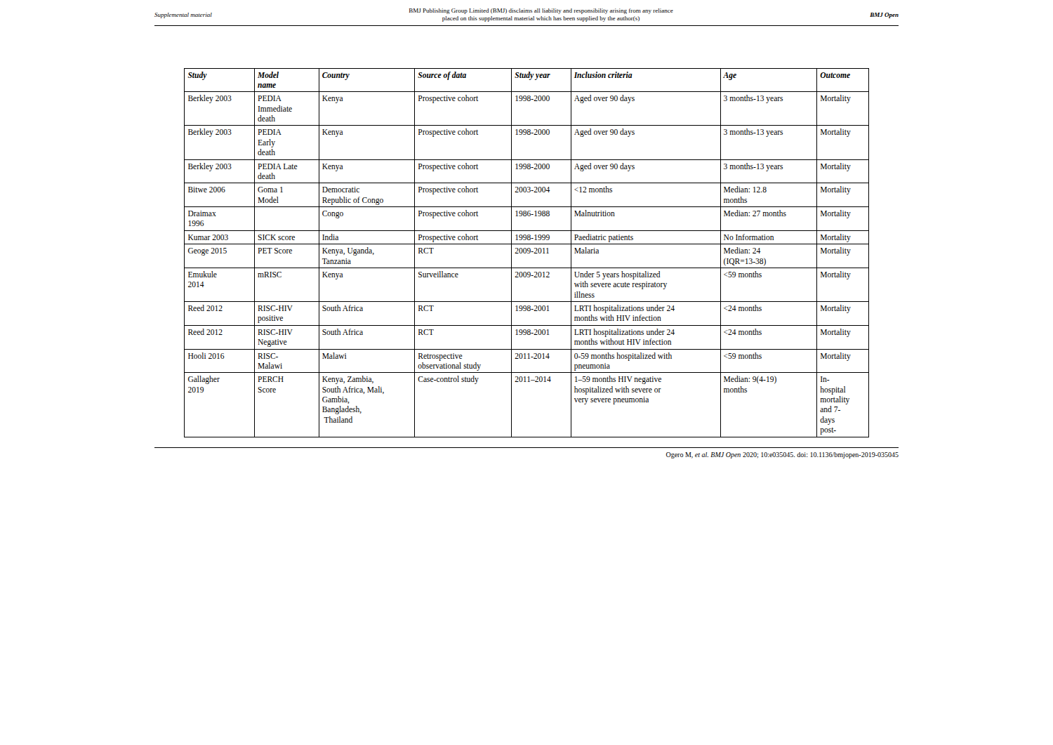Supplemental material
BMJ Publishing Group Limited (BMJ) disclaims all liability and responsibility arising from any reliance
placed on this supplemental material which has been supplied by the author(s)
BMJ Open
| Study | Model name | Country | Source of data | Study year | Inclusion criteria | Age | Outcome |
| --- | --- | --- | --- | --- | --- | --- | --- |
| Berkley 2003 | PEDIA Immediate death | Kenya | Prospective cohort | 1998-2000 | Aged over 90 days | 3 months-13 years | Mortality |
| Berkley 2003 | PEDIA Early death | Kenya | Prospective cohort | 1998-2000 | Aged over 90 days | 3 months-13 years | Mortality |
| Berkley 2003 | PEDIA Late death | Kenya | Prospective cohort | 1998-2000 | Aged over 90 days | 3 months-13 years | Mortality |
| Bitwe 2006 | Goma 1 Model | Democratic Republic of Congo | Prospective cohort | 2003-2004 | <12 months | Median: 12.8 months | Mortality |
| Draimax 1996 | | Congo | Prospective cohort | 1986-1988 | Malnutrition | Median: 27 months | Mortality |
| Kumar 2003 | SICK score | India | Prospective cohort | 1998-1999 | Paediatric patients | No Information | Mortality |
| Geoge 2015 | PET Score | Kenya, Uganda, Tanzania | RCT | 2009-2011 | Malaria | Median: 24 (IQR=13-38) | Mortality |
| Emukule 2014 | mRISC | Kenya | Surveillance | 2009-2012 | Under 5 years hospitalized with severe acute respiratory illness | <59 months | Mortality |
| Reed 2012 | RISC-HIV positive | South Africa | RCT | 1998-2001 | LRTI hospitalizations under 24 months with HIV infection | <24 months | Mortality |
| Reed 2012 | RISC-HIV Negative | South Africa | RCT | 1998-2001 | LRTI hospitalizations under 24 months without HIV infection | <24 months | Mortality |
| Hooli 2016 | RISC- Malawi | Malawi | Retrospective observational study | 2011-2014 | 0-59 months hospitalized with pneumonia | <59 months | Mortality |
| Gallagher 2019 | PERCH Score | Kenya, Zambia, South Africa, Mali, Gambia, Bangladesh, Thailand | Case-control study | 2011–2014 | 1–59 months HIV negative hospitalized with severe or very severe pneumonia | Median: 9(4-19) months | In- hospital mortality and 7- days post- |
Ogero M, et al. BMJ Open 2020; 10:e035045. doi: 10.1136/bmjopen-2019-035045